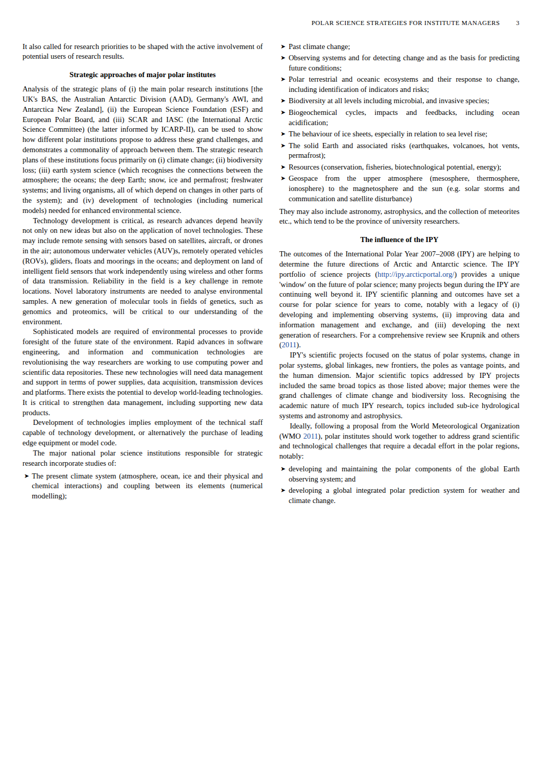POLAR SCIENCE STRATEGIES FOR INSTITUTE MANAGERS 3
It also called for research priorities to be shaped with the active involvement of potential users of research results.
Strategic approaches of major polar institutes
Analysis of the strategic plans of (i) the main polar research institutions [the UK's BAS, the Australian Antarctic Division (AAD), Germany's AWI, and Antarctica New Zealand], (ii) the European Science Foundation (ESF) and European Polar Board, and (iii) SCAR and IASC (the International Arctic Science Committee) (the latter informed by ICARP-II), can be used to show how different polar institutions propose to address these grand challenges, and demonstrates a commonality of approach between them. The strategic research plans of these institutions focus primarily on (i) climate change; (ii) biodiversity loss; (iii) earth system science (which recognises the connections between the atmosphere; the oceans; the deep Earth; snow, ice and permafrost; freshwater systems; and living organisms, all of which depend on changes in other parts of the system); and (iv) development of technologies (including numerical models) needed for enhanced environmental science.
Technology development is critical, as research advances depend heavily not only on new ideas but also on the application of novel technologies. These may include remote sensing with sensors based on satellites, aircraft, or drones in the air; autonomous underwater vehicles (AUV)s, remotely operated vehicles (ROVs), gliders, floats and moorings in the oceans; and deployment on land of intelligent field sensors that work independently using wireless and other forms of data transmission. Reliability in the field is a key challenge in remote locations. Novel laboratory instruments are needed to analyse environmental samples. A new generation of molecular tools in fields of genetics, such as genomics and proteomics, will be critical to our understanding of the environment.
Sophisticated models are required of environmental processes to provide foresight of the future state of the environment. Rapid advances in software engineering, and information and communication technologies are revolutionising the way researchers are working to use computing power and scientific data repositories. These new technologies will need data management and support in terms of power supplies, data acquisition, transmission devices and platforms. There exists the potential to develop world-leading technologies. It is critical to strengthen data management, including supporting new data products.
Development of technologies implies employment of the technical staff capable of technology development, or alternatively the purchase of leading edge equipment or model code.
The major national polar science institutions responsible for strategic research incorporate studies of:
The present climate system (atmosphere, ocean, ice and their physical and chemical interactions) and coupling between its elements (numerical modelling);
Past climate change;
Observing systems and for detecting change and as the basis for predicting future conditions;
Polar terrestrial and oceanic ecosystems and their response to change, including identification of indicators and risks;
Biodiversity at all levels including microbial, and invasive species;
Biogeochemical cycles, impacts and feedbacks, including ocean acidification;
The behaviour of ice sheets, especially in relation to sea level rise;
The solid Earth and associated risks (earthquakes, volcanoes, hot vents, permafrost);
Resources (conservation, fisheries, biotechnological potential, energy);
Geospace from the upper atmosphere (mesosphere, thermosphere, ionosphere) to the magnetosphere and the sun (e.g. solar storms and communication and satellite disturbance)
They may also include astronomy, astrophysics, and the collection of meteorites etc., which tend to be the province of university researchers.
The influence of the IPY
The outcomes of the International Polar Year 2007–2008 (IPY) are helping to determine the future directions of Arctic and Antarctic science. The IPY portfolio of science projects (http://ipy.arcticportal.org/) provides a unique 'window' on the future of polar science; many projects begun during the IPY are continuing well beyond it. IPY scientific planning and outcomes have set a course for polar science for years to come, notably with a legacy of (i) developing and implementing observing systems, (ii) improving data and information management and exchange, and (iii) developing the next generation of researchers. For a comprehensive review see Krupnik and others (2011).
IPY's scientific projects focused on the status of polar systems, change in polar systems, global linkages, new frontiers, the poles as vantage points, and the human dimension. Major scientific topics addressed by IPY projects included the same broad topics as those listed above; major themes were the grand challenges of climate change and biodiversity loss. Recognising the academic nature of much IPY research, topics included sub-ice hydrological systems and astronomy and astrophysics.
Ideally, following a proposal from the World Meteorological Organization (WMO 2011), polar institutes should work together to address grand scientific and technological challenges that require a decadal effort in the polar regions, notably:
developing and maintaining the polar components of the global Earth observing system; and
developing a global integrated polar prediction system for weather and climate change.